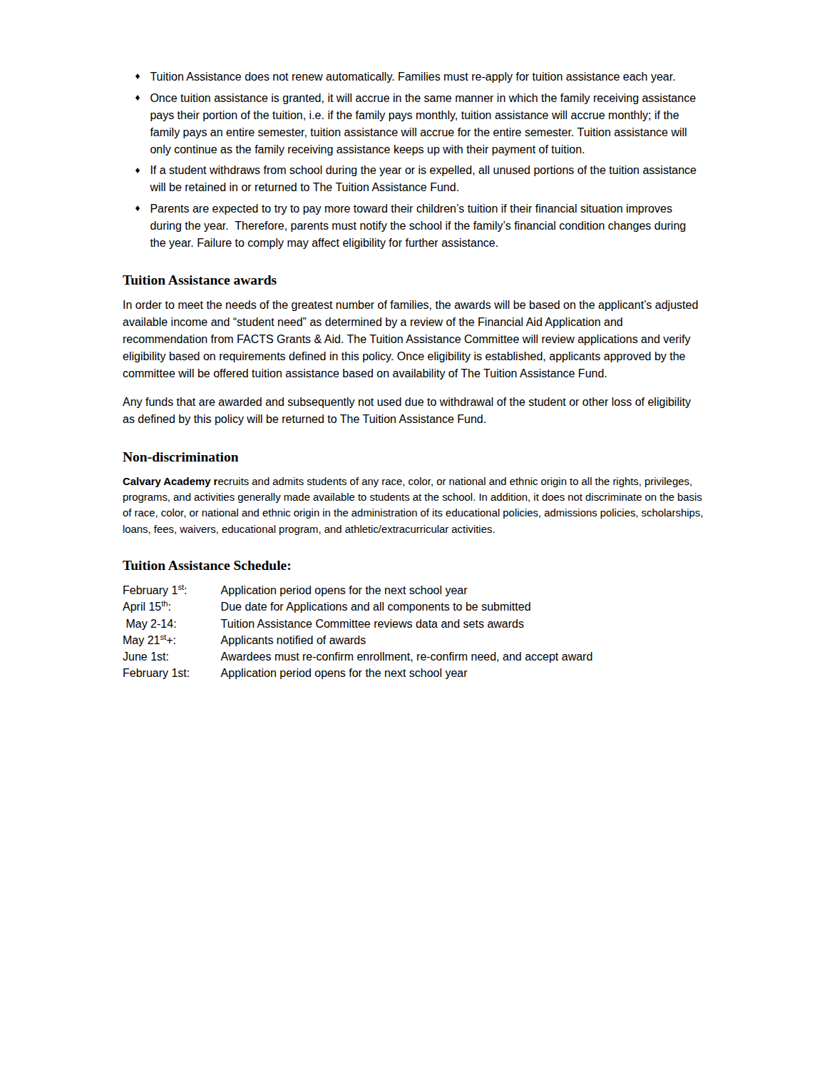Tuition Assistance does not renew automatically. Families must re-apply for tuition assistance each year.
Once tuition assistance is granted, it will accrue in the same manner in which the family receiving assistance pays their portion of the tuition, i.e. if the family pays monthly, tuition assistance will accrue monthly; if the family pays an entire semester, tuition assistance will accrue for the entire semester. Tuition assistance will only continue as the family receiving assistance keeps up with their payment of tuition.
If a student withdraws from school during the year or is expelled, all unused portions of the tuition assistance will be retained in or returned to The Tuition Assistance Fund.
Parents are expected to try to pay more toward their children’s tuition if their financial situation improves during the year. Therefore, parents must notify the school if the family’s financial condition changes during the year. Failure to comply may affect eligibility for further assistance.
Tuition Assistance awards
In order to meet the needs of the greatest number of families, the awards will be based on the applicant’s adjusted available income and “student need” as determined by a review of the Financial Aid Application and recommendation from FACTS Grants & Aid. The Tuition Assistance Committee will review applications and verify eligibility based on requirements defined in this policy. Once eligibility is established, applicants approved by the committee will be offered tuition assistance based on availability of The Tuition Assistance Fund.
Any funds that are awarded and subsequently not used due to withdrawal of the student or other loss of eligibility as defined by this policy will be returned to The Tuition Assistance Fund.
Non-discrimination
Calvary Academy recruits and admits students of any race, color, or national and ethnic origin to all the rights, privileges, programs, and activities generally made available to students at the school. In addition, it does not discriminate on the basis of race, color, or national and ethnic origin in the administration of its educational policies, admissions policies, scholarships, loans, fees, waivers, educational program, and athletic/extracurricular activities.
Tuition Assistance Schedule:
February 1st:
Application period opens for the next school year
April 15th:
Due date for Applications and all components to be submitted
May 2-14:
Tuition Assistance Committee reviews data and sets awards
May 21st+:
Applicants notified of awards
June 1st:
Awardees must re-confirm enrollment, re-confirm need, and accept award
February 1st:
Application period opens for the next school year